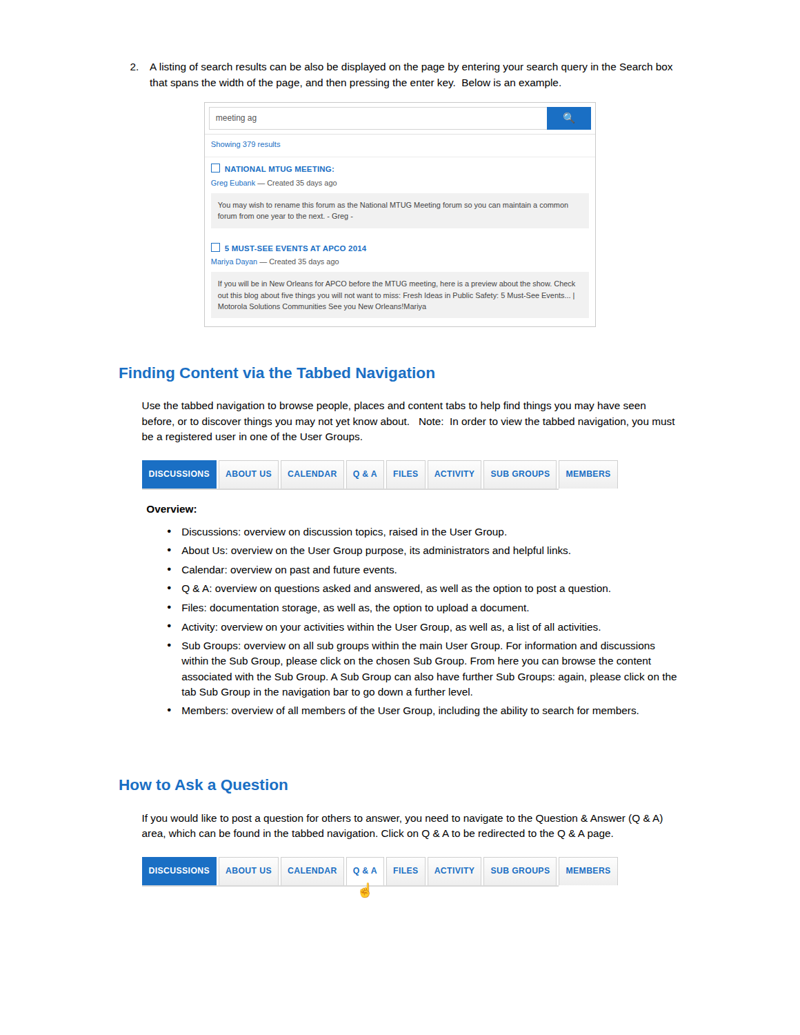A listing of search results can be also be displayed on the page by entering your search query in the Search box that spans the width of the page, and then pressing the enter key. Below is an example.
meeting ag
🔍
Showing 379 results
NATIONAL MTUG MEETING:
Greg Eubank — Created 35 days ago
You may wish to rename this forum as the National MTUG Meeting forum so you can maintain a common forum from one year to the next. - Greg -
5 MUST-SEE EVENTS AT APCO 2014
Mariya Dayan — Created 35 days ago
If you will be in New Orleans for APCO before the MTUG meeting, here is a preview about the show. Check out this blog about five things you will not want to miss: Fresh Ideas in Public Safety: 5 Must-See Events... | Motorola Solutions Communities See you New Orleans!Mariya
Finding Content via the Tabbed Navigation
Use the tabbed navigation to browse people, places and content tabs to help find things you may have seen before, or to discover things you may not yet know about. Note: In order to view the tabbed navigation, you must be a registered user in one of the User Groups.
DISCUSSIONS
ABOUT US
CALENDAR
Q & A
FILES
ACTIVITY
SUB GROUPS
MEMBERS
Overview:
Discussions: overview on discussion topics, raised in the User Group.
About Us: overview on the User Group purpose, its administrators and helpful links.
Calendar: overview on past and future events.
Q & A: overview on questions asked and answered, as well as the option to post a question.
Files: documentation storage, as well as, the option to upload a document.
Activity: overview on your activities within the User Group, as well as, a list of all activities.
Sub Groups: overview on all sub groups within the main User Group. For information and discussions within the Sub Group, please click on the chosen Sub Group. From here you can browse the content associated with the Sub Group. A Sub Group can also have further Sub Groups: again, please click on the tab Sub Group in the navigation bar to go down a further level.
Members: overview of all members of the User Group, including the ability to search for members.
How to Ask a Question
If you would like to post a question for others to answer, you need to navigate to the Question & Answer (Q & A) area, which can be found in the tabbed navigation. Click on Q & A to be redirected to the Q & A page.
DISCUSSIONS
ABOUT US
CALENDAR
Q & A☝
FILES
ACTIVITY
SUB GROUPS
MEMBERS